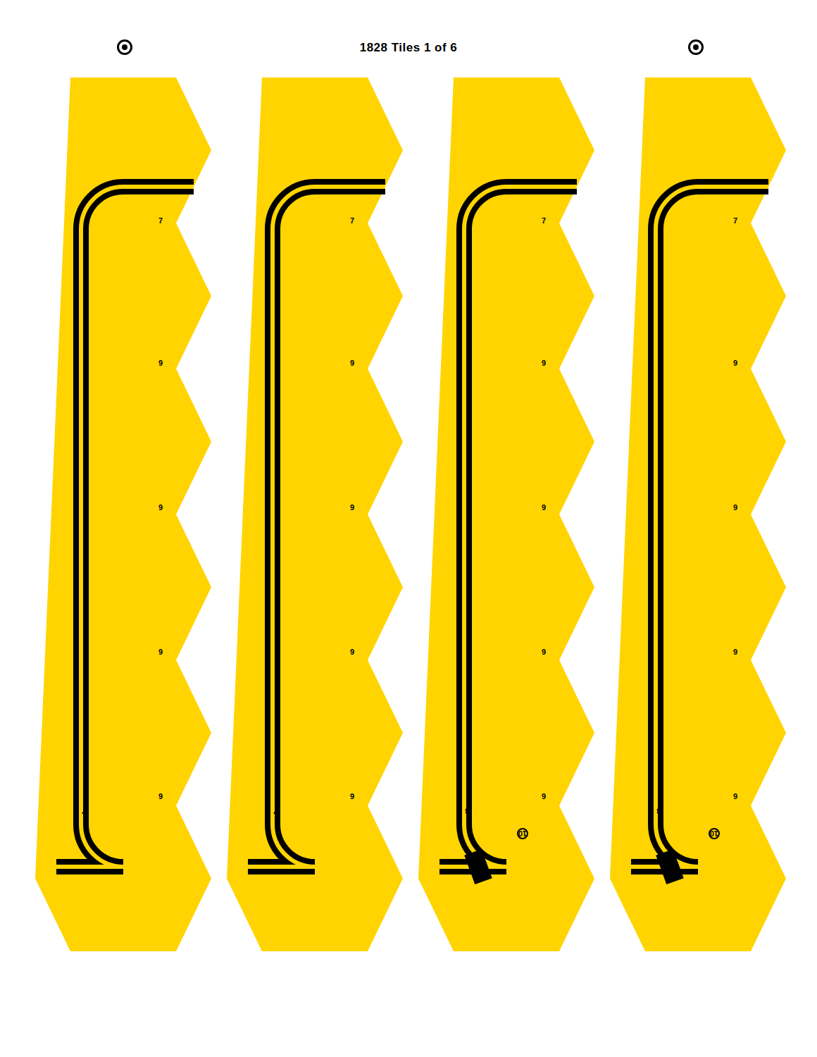1828 Tiles 1 of 6
7 9 9 9 9 7
7 9 9 9 9 7
7 9 9 9 9 3 10
7 9 9 9 9 3 10